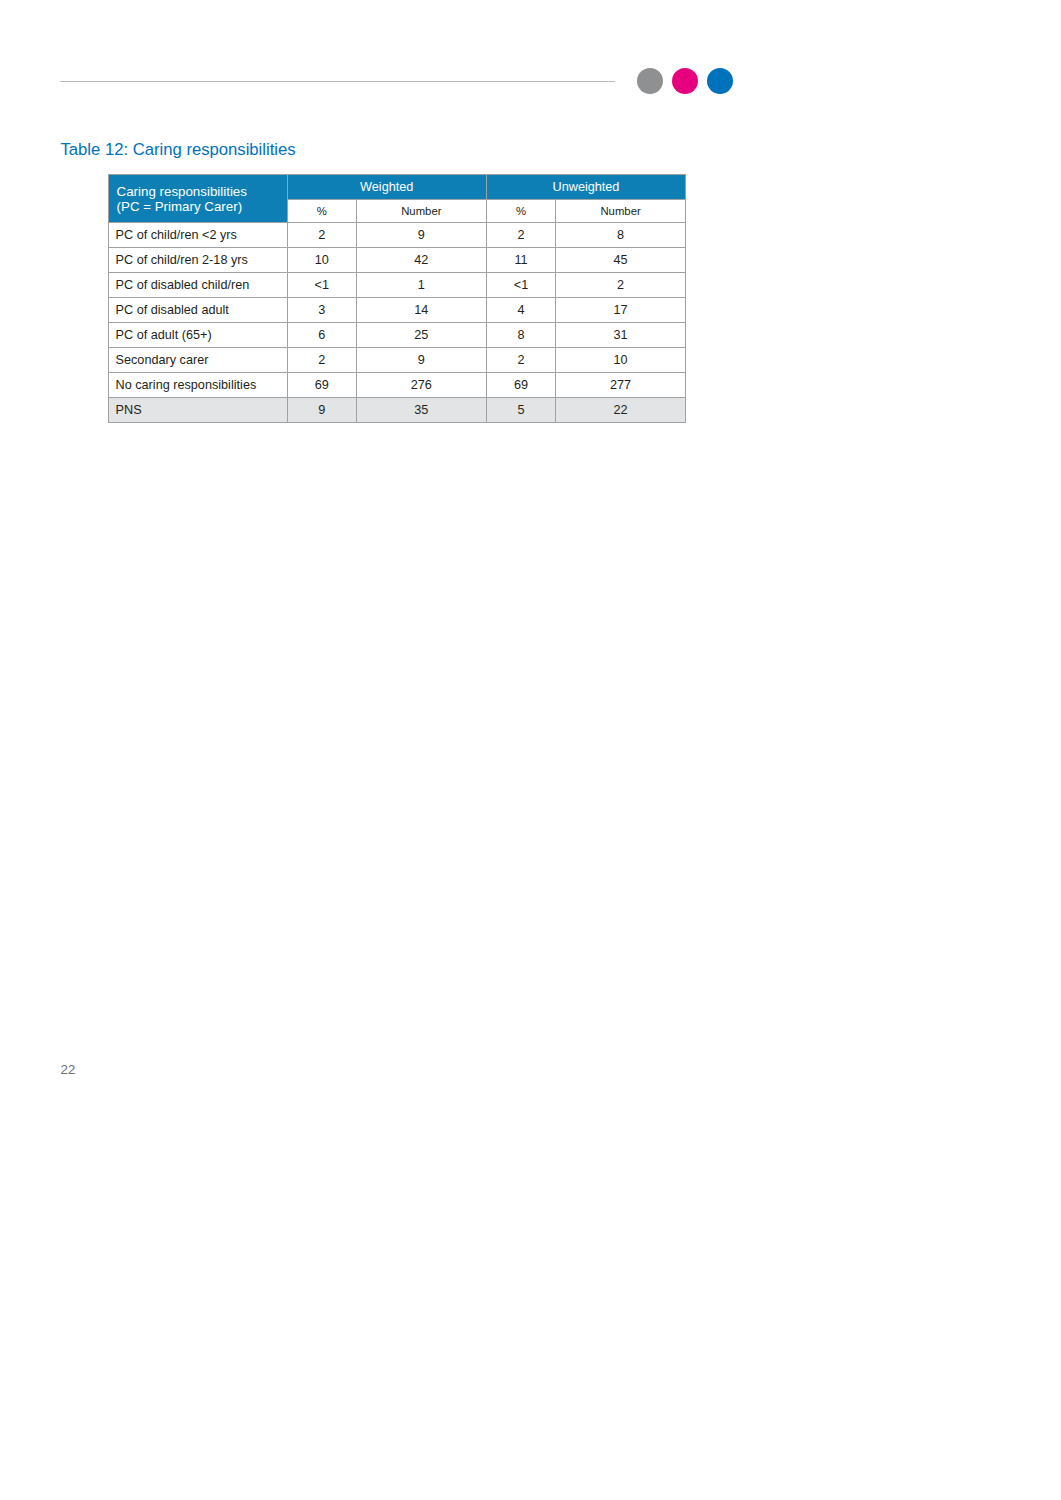Table 12: Caring responsibilities
| Caring responsibilities (PC = Primary Carer) | Weighted | Unweighted |
| --- | --- | --- |
| % | Number | % | Number |
| PC of child/ren <2 yrs | 2 | 9 | 2 | 8 |
| PC of child/ren 2-18 yrs | 10 | 42 | 11 | 45 |
| PC of disabled child/ren | <1 | 1 | <1 | 2 |
| PC of disabled adult | 3 | 14 | 4 | 17 |
| PC of adult (65+) | 6 | 25 | 8 | 31 |
| Secondary carer | 2 | 9 | 2 | 10 |
| No caring responsibilities | 69 | 276 | 69 | 277 |
| PNS | 9 | 35 | 5 | 22 |
22